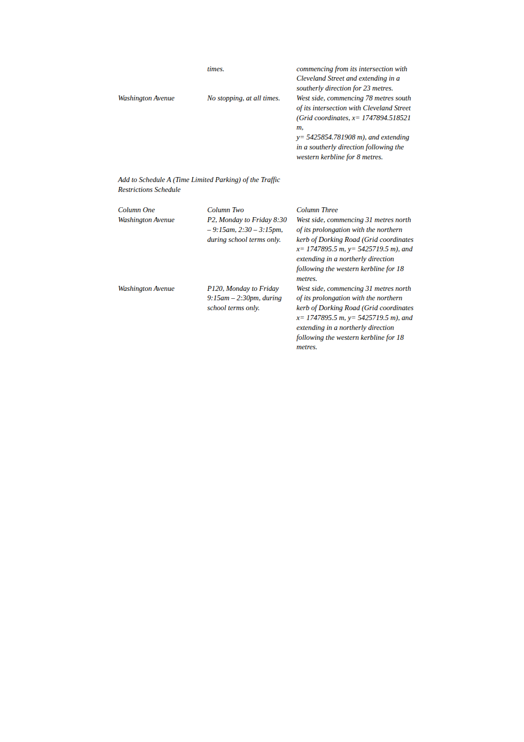| | times. | commencing from its intersection with Cleveland Street and extending in a southerly direction for 23 metres. |
| Washington Avenue | No stopping, at all times. | West side, commencing 78 metres south of its intersection with Cleveland Street (Grid coordinates, x= 1747894.518521 m, y= 5425854.781908 m), and extending in a southerly direction following the western kerbline for 8 metres. |
Add to Schedule A (Time Limited Parking) of the Traffic Restrictions Schedule
| Column One | Column Two | Column Three |
| Washington Avenue | P2, Monday to Friday 8:30 – 9:15am, 2:30 – 3:15pm, during school terms only. | West side, commencing 31 metres north of its prolongation with the northern kerb of Dorking Road (Grid coordinates x= 1747895.5 m, y= 5425719.5 m), and extending in a northerly direction following the western kerbline for 18 metres. |
| Washington Avenue | P120, Monday to Friday 9:15am – 2:30pm, during school terms only. | West side, commencing 31 metres north of its prolongation with the northern kerb of Dorking Road (Grid coordinates x= 1747895.5 m, y= 5425719.5 m), and extending in a northerly direction following the western kerbline for 18 metres. |